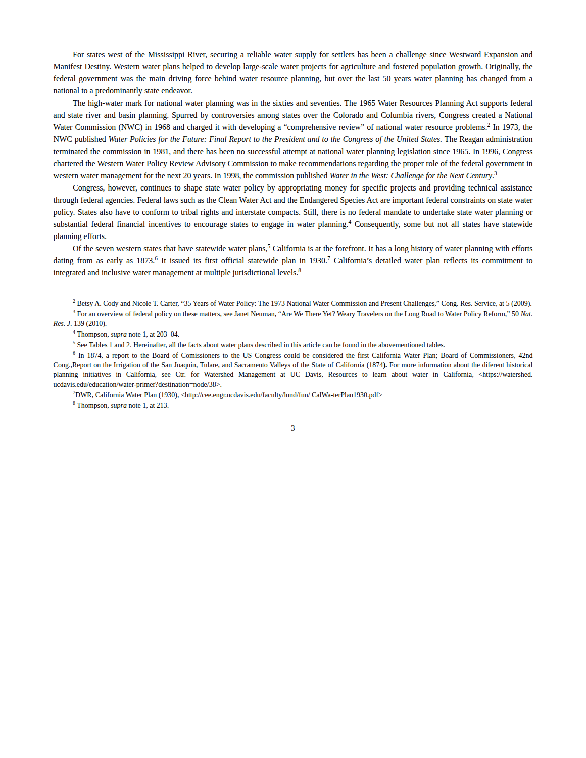For states west of the Mississippi River, securing a reliable water supply for settlers has been a challenge since Westward Expansion and Manifest Destiny. Western water plans helped to develop large-scale water projects for agriculture and fostered population growth. Originally, the federal government was the main driving force behind water resource planning, but over the last 50 years water planning has changed from a national to a predominantly state endeavor.
The high-water mark for national water planning was in the sixties and seventies. The 1965 Water Resources Planning Act supports federal and state river and basin planning. Spurred by controversies among states over the Colorado and Columbia rivers, Congress created a National Water Commission (NWC) in 1968 and charged it with developing a “comprehensive review” of national water resource problems.2 In 1973, the NWC published Water Policies for the Future: Final Report to the President and to the Congress of the United States. The Reagan administration terminated the commission in 1981, and there has been no successful attempt at national water planning legislation since 1965. In 1996, Congress chartered the Western Water Policy Review Advisory Commission to make recommendations regarding the proper role of the federal government in western water management for the next 20 years. In 1998, the commission published Water in the West: Challenge for the Next Century.3
Congress, however, continues to shape state water policy by appropriating money for specific projects and providing technical assistance through federal agencies. Federal laws such as the Clean Water Act and the Endangered Species Act are important federal constraints on state water policy. States also have to conform to tribal rights and interstate compacts. Still, there is no federal mandate to undertake state water planning or substantial federal financial incentives to encourage states to engage in water planning.4 Consequently, some but not all states have statewide planning efforts.
Of the seven western states that have statewide water plans,5 California is at the forefront. It has a long history of water planning with efforts dating from as early as 1873.6 It issued its first official statewide plan in 1930.7 California’s detailed water plan reflects its commitment to integrated and inclusive water management at multiple jurisdictional levels.8
2 Betsy A. Cody and Nicole T. Carter, “35 Years of Water Policy: The 1973 National Water Commission and Present Challenges,” Cong. Res. Service, at 5 (2009).
3 For an overview of federal policy on these matters, see Janet Neuman, “Are We There Yet? Weary Travelers on the Long Road to Water Policy Reform,” 50 Nat. Res. J. 139 (2010).
4 Thompson, supra note 1, at 203–04.
5 See Tables 1 and 2. Hereinafter, all the facts about water plans described in this article can be found in the abovementioned tables.
6 In 1874, a report to the Board of Comissioners to the US Congress could be considered the first California Water Plan; Board of Commissioners, 42nd Cong.,Report on the Irrigation of the San Joaquin, Tulare, and Sacramento Valleys of the State of California (1874). For more information about the diferent historical planning initiatives in California, see Ctr. for Watershed Management at UC Davis, Resources to learn about water in California, <https://watershed. ucdavis.edu/education/water-primer?destination=node/38>.
7DWR, California Water Plan (1930), <http://cee.engr.ucdavis.edu/faculty/lund/fun/ CalWa-terPlan1930.pdf>
8 Thompson, supra note 1, at 213.
3